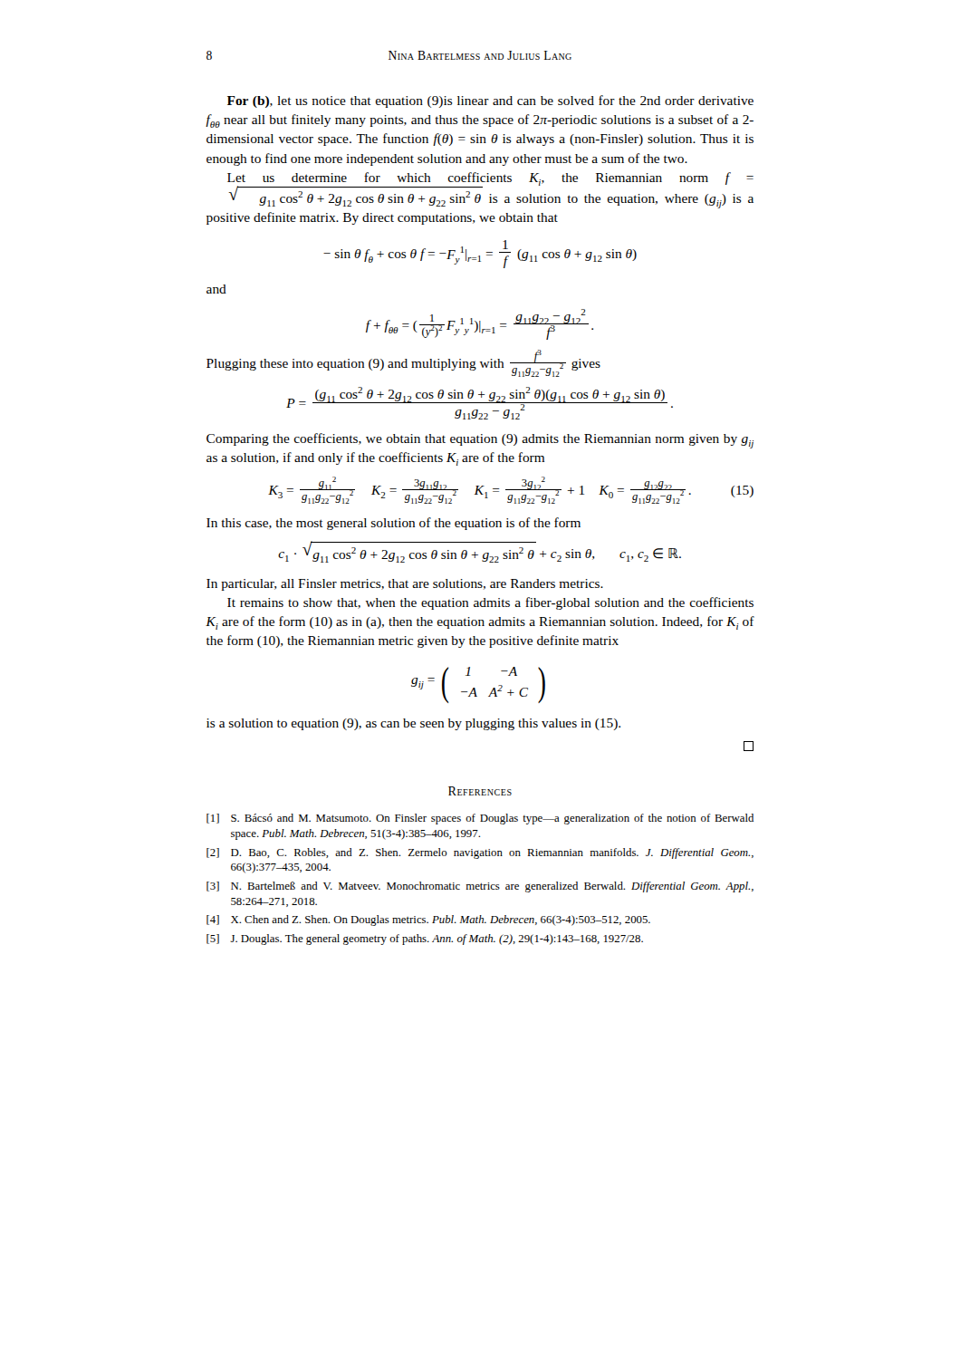8 Nina Bartelmess and Julius Lang
For (b), let us notice that equation (9)is linear and can be solved for the 2nd order derivative fθθ near all but finitely many points, and thus the space of 2π-periodic solutions is a subset of a 2-dimensional vector space. The function f(θ) = sin θ is always a (non-Finsler) solution. Thus it is enough to find one more independent solution and any other must be a sum of the two.
Let us determine for which coefficients Ki, the Riemannian norm f = g11 cos2 θ + 2g12 cos θ sin θ + g22 sin2 θ is a solution to the equation, where (gij) is a positive definite matrix. By direct computations, we obtain that
− sin θ fθ + cos θ f = −Fy1|r=1 = 1 f (g11 cos θ + g12 sin θ)
and
f + fθθ = (1(y2)2 Fy1y1)|r=1 = g11g22 − g122 f3.
Plugging these into equation (9) and multiplying with f3 g11g22−g122 gives
P = (g11 cos2 θ + 2g12 cos θ sin θ + g22 sin2 θ)(g11 cos θ + g12 sin θ) g11g22 − g122.
Comparing the coefficients, we obtain that equation (9) admits the Riemannian norm given by gij as a solution, if and only if the coefficients Ki are of the form
K3 = g112 g11g22−g122 K2 = 3g11g12 g11g22−g122 K1 = 3g122 g11g22−g122 + 1 K0 = g12g22 g11g22−g122. (15)
In this case, the most general solution of the equation is of the form
c1 · g11 cos2 θ + 2g12 cos θ sin θ + g22 sin2 θ + c2 sin θ, c1, c2 ∈ ℝ.
In particular, all Finsler metrics, that are solutions, are Randers metrics.
It remains to show that, when the equation admits a fiber-global solution and the coefficients Ki are of the form (10) as in (a), then the equation admits a Riemannian solution. Indeed, for Ki of the form (10), the Riemannian metric given by the positive definite matrix
gij = (
| 1 | − A |
| − A | A 2 + C |
)
is a solution to equation (9), as can be seen by plugging this values in (15).
References
[1] S. Bácsó and M. Matsumoto. On Finsler spaces of Douglas type—a generalization of the notion of Berwald space. Publ. Math. Debrecen, 51(3-4):385–406, 1997.
[2] D. Bao, C. Robles, and Z. Shen. Zermelo navigation on Riemannian manifolds. J. Differential Geom., 66(3):377–435, 2004.
[3] N. Bartelmeß and V. Matveev. Monochromatic metrics are generalized Berwald. Differential Geom. Appl., 58:264–271, 2018.
[4] X. Chen and Z. Shen. On Douglas metrics. Publ. Math. Debrecen, 66(3-4):503–512, 2005.
[5] J. Douglas. The general geometry of paths. Ann. of Math. (2), 29(1-4):143–168, 1927/28.